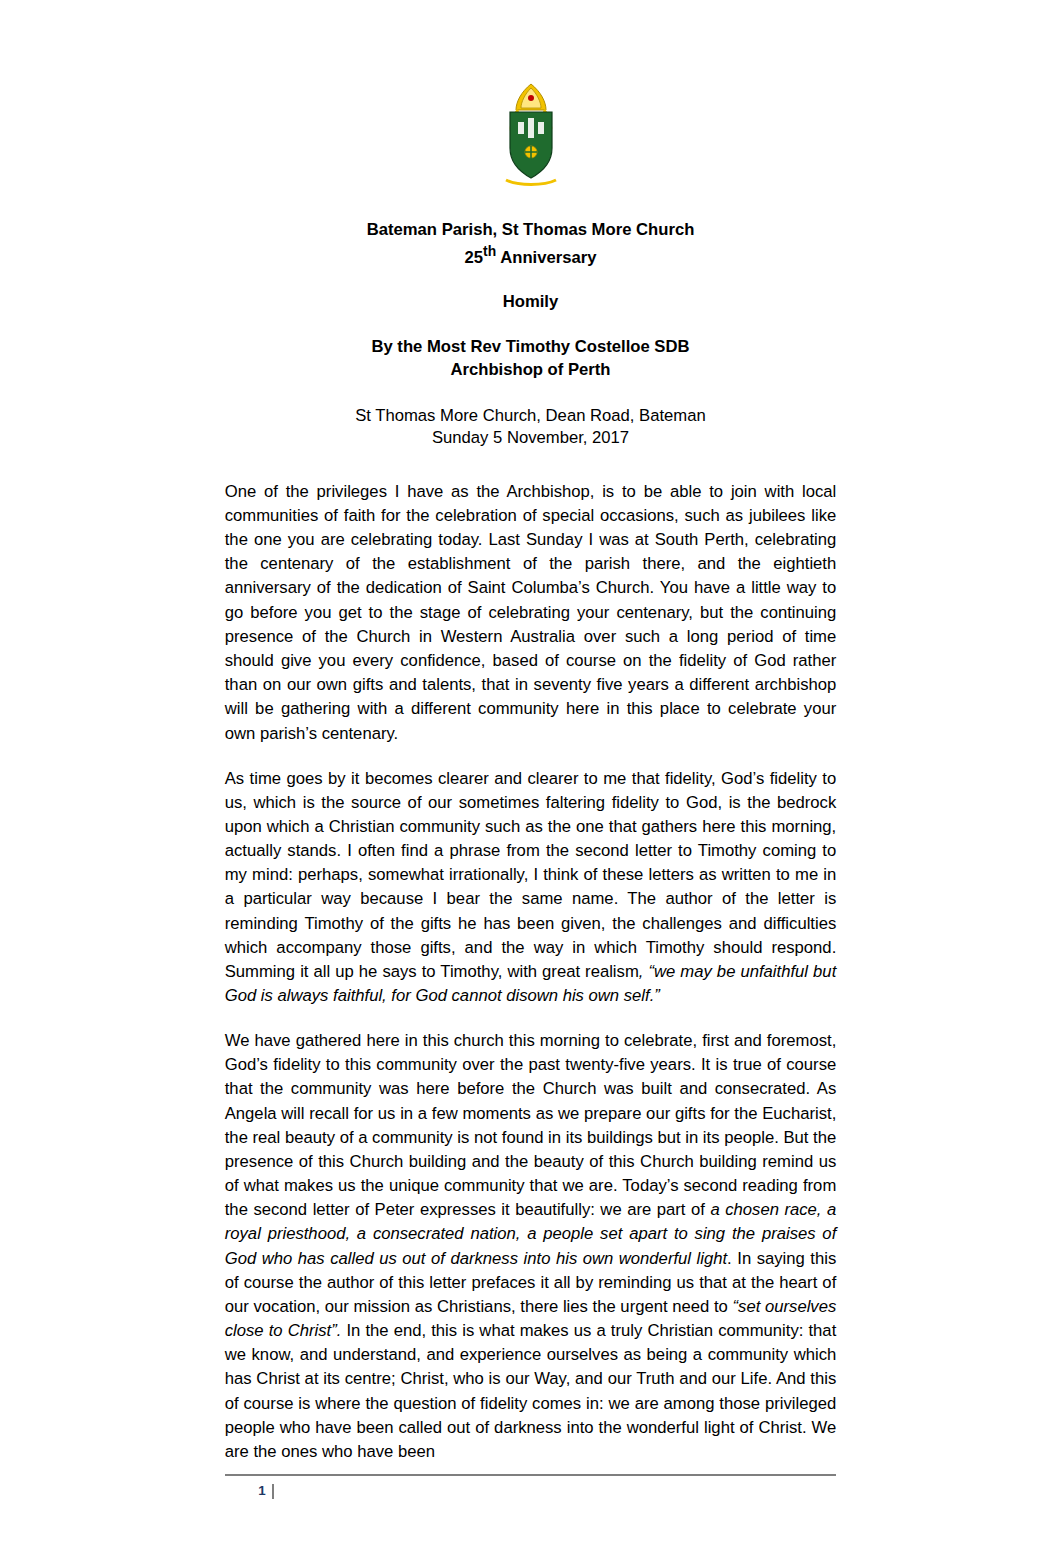Bateman Parish, St Thomas More Church
25th Anniversary
Homily
By the Most Rev Timothy Costelloe SDB
Archbishop of Perth
St Thomas More Church, Dean Road, Bateman
Sunday 5 November, 2017
One of the privileges I have as the Archbishop, is to be able to join with local communities of faith for the celebration of special occasions, such as jubilees like the one you are celebrating today. Last Sunday I was at South Perth, celebrating the centenary of the establishment of the parish there, and the eightieth anniversary of the dedication of Saint Columba’s Church. You have a little way to go before you get to the stage of celebrating your centenary, but the continuing presence of the Church in Western Australia over such a long period of time should give you every confidence, based of course on the fidelity of God rather than on our own gifts and talents, that in seventy five years a different archbishop will be gathering with a different community here in this place to celebrate your own parish’s centenary.
As time goes by it becomes clearer and clearer to me that fidelity, God’s fidelity to us, which is the source of our sometimes faltering fidelity to God, is the bedrock upon which a Christian community such as the one that gathers here this morning, actually stands. I often find a phrase from the second letter to Timothy coming to my mind: perhaps, somewhat irrationally, I think of these letters as written to me in a particular way because I bear the same name. The author of the letter is reminding Timothy of the gifts he has been given, the challenges and difficulties which accompany those gifts, and the way in which Timothy should respond. Summing it all up he says to Timothy, with great realism, “we may be unfaithful but God is always faithful, for God cannot disown his own self.”
We have gathered here in this church this morning to celebrate, first and foremost, God’s fidelity to this community over the past twenty-five years. It is true of course that the community was here before the Church was built and consecrated. As Angela will recall for us in a few moments as we prepare our gifts for the Eucharist, the real beauty of a community is not found in its buildings but in its people. But the presence of this Church building and the beauty of this Church building remind us of what makes us the unique community that we are. Today’s second reading from the second letter of Peter expresses it beautifully: we are part of a chosen race, a royal priesthood, a consecrated nation, a people set apart to sing the praises of God who has called us out of darkness into his own wonderful light. In saying this of course the author of this letter prefaces it all by reminding us that at the heart of our vocation, our mission as Christians, there lies the urgent need to “set ourselves close to Christ”. In the end, this is what makes us a truly Christian community: that we know, and understand, and experience ourselves as being a community which has Christ at its centre; Christ, who is our Way, and our Truth and our Life. And this of course is where the question of fidelity comes in: we are among those privileged people who have been called out of darkness into the wonderful light of Christ. We are the ones who have been
1